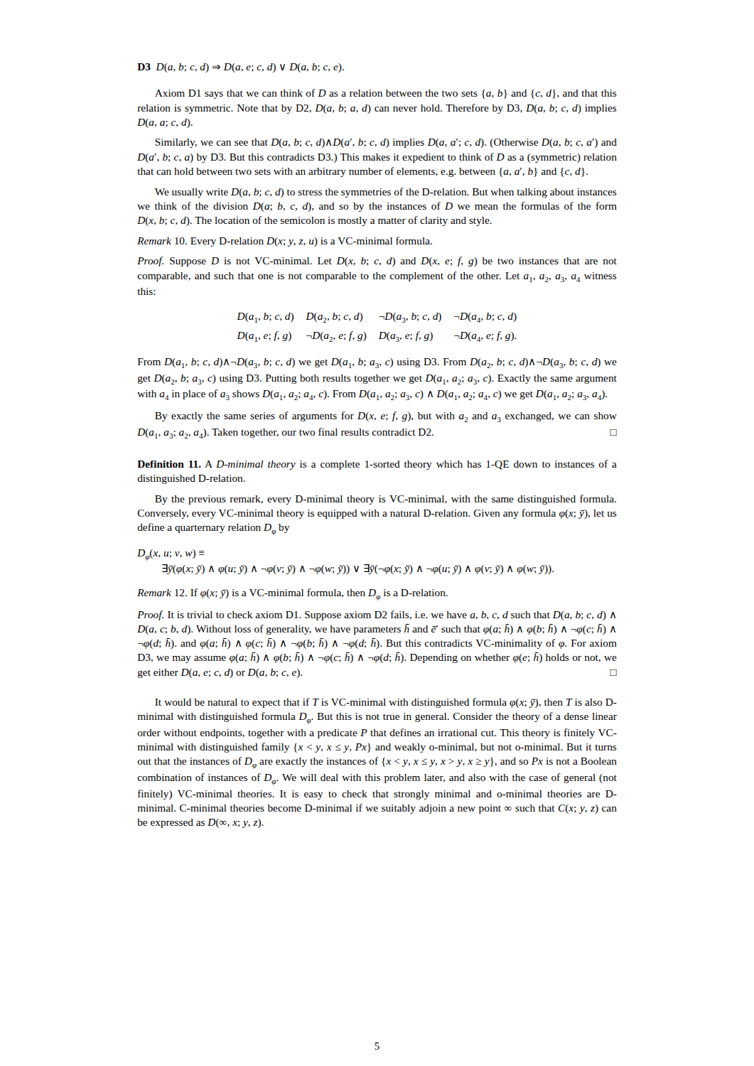D3 D(a, b; c, d) ⇒ D(a, e; c, d) ∨ D(a, b; c, e).
Axiom D1 says that we can think of D as a relation between the two sets {a, b} and {c, d}, and that this relation is symmetric. Note that by D2, D(a, b; a, d) can never hold. Therefore by D3, D(a, b; c, d) implies D(a, a; c, d).
Similarly, we can see that D(a, b; c, d)∧D(a′, b; c, d) implies D(a, a′; c, d). (Otherwise D(a, b; c, a′) and D(a′, b; c, a) by D3. But this contradicts D3.) This makes it expedient to think of D as a (symmetric) relation that can hold between two sets with an arbitrary number of elements, e.g. between {a, a′, b} and {c, d}.
We usually write D(a, b; c, d) to stress the symmetries of the D-relation. But when talking about instances we think of the division D(a; b, c, d), and so by the instances of D we mean the formulas of the form D(x, b; c, d). The location of the semicolon is mostly a matter of clarity and style.
Remark 10. Every D-relation D(x; y, z, u) is a VC-minimal formula.
Proof. Suppose D is not VC-minimal. Let D(x, b; c, d) and D(x, e; f, g) be two instances that are not comparable, and such that one is not comparable to the complement of the other. Let a1, a2, a3, a4 witness this:
| D ( a 1 , b ; c , d ) | D ( a 2 , b ; c , d ) | ¬ D ( a 3 , b ; c , d ) | ¬ D ( a 4 , b ; c , d ) |
| D ( a 1 , e ; f , g ) | ¬ D ( a 2 , e ; f , g ) | D ( a 3 , e ; f , g ) | ¬ D ( a 4 , e ; f , g ). |
From D(a1, b; c, d)∧¬D(a3, b; c, d) we get D(a1, b; a3, c) using D3. From D(a2, b; c, d)∧¬D(a3, b; c, d) we get D(a2, b; a3, c) using D3. Putting both results together we get D(a1, a2; a3, c). Exactly the same argument with a4 in place of a3 shows D(a1, a2; a4, c). From D(a1, a2; a3, c) ∧ D(a1, a2; a4, c) we get D(a1, a2; a3, a4).
By exactly the same series of arguments for D(x, e; f, g), but with a2 and a3 exchanged, we can show D(a1, a3; a2, a4). Taken together, our two final results contradict D2.□
Definition 11. A D-minimal theory is a complete 1-sorted theory which has 1-QE down to instances of a distinguished D-relation.
By the previous remark, every D-minimal theory is VC-minimal, with the same distinguished formula. Conversely, every VC-minimal theory is equipped with a natural D-relation. Given any formula φ(x; ȳ), let us define a quarternary relation Dφ by
Dφ(x, u; v, w) ≡
∃ȳ(φ(x; ȳ) ∧ φ(u; ȳ) ∧ ¬φ(v; ȳ) ∧ ¬φ(w; ȳ)) ∨ ∃ȳ(¬φ(x; ȳ) ∧ ¬φ(u; ȳ) ∧ φ(v; ȳ) ∧ φ(w; ȳ)).
Remark 12. If φ(x; ȳ) is a VC-minimal formula, then Dφ is a D-relation.
Proof. It is trivial to check axiom D1. Suppose axiom D2 fails, i.e. we have a, b, c, d such that D(a, b; c, d) ∧ D(a, c; b, d). Without loss of generality, we have parameters h̄ and ē′ such that φ(a; h̄) ∧ φ(b; h̄) ∧ ¬φ(c; h̄) ∧ ¬φ(d; h̄). and φ(a; h̄) ∧ φ(c; h̄) ∧ ¬φ(b; h̄) ∧ ¬φ(d; h̄). But this contradicts VC-minimality of φ. For axiom D3, we may assume φ(a; h̄) ∧ φ(b; h̄) ∧ ¬φ(c; h̄) ∧ ¬φ(d; h̄). Depending on whether φ(e; h̄) holds or not, we get either D(a, e; c, d) or D(a, b; c, e).□
It would be natural to expect that if T is VC-minimal with distinguished formula φ(x; ȳ), then T is also D-minimal with distinguished formula Dφ. But this is not true in general. Consider the theory of a dense linear order without endpoints, together with a predicate P that defines an irrational cut. This theory is finitely VC-minimal with distinguished family {x < y, x ≤ y, Px} and weakly o-minimal, but not o-minimal. But it turns out that the instances of Dφ are exactly the instances of {x < y, x ≤ y, x > y, x ≥ y}, and so Px is not a Boolean combination of instances of Dφ. We will deal with this problem later, and also with the case of general (not finitely) VC-minimal theories. It is easy to check that strongly minimal and o-minimal theories are D-minimal. C-minimal theories become D-minimal if we suitably adjoin a new point ∞ such that C(x; y, z) can be expressed as D(∞, x; y, z).
5